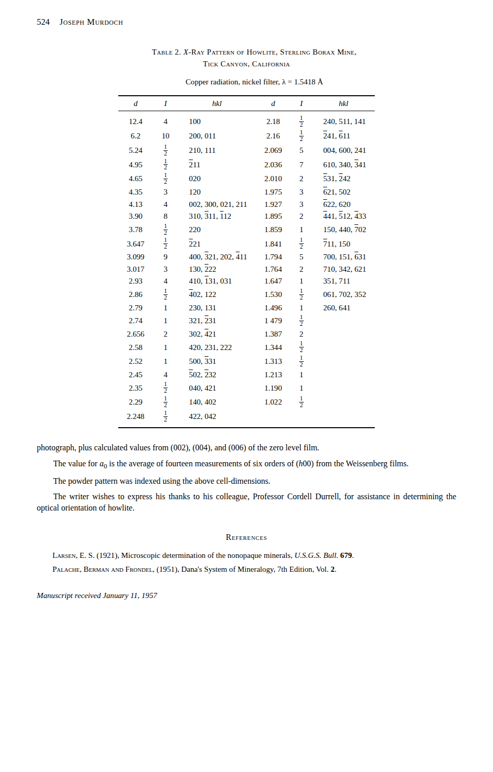524 Joseph Murdoch
Table 2. X-Ray Pattern of Howlite, Sterling Borax Mine,
Tick Canyon, California
Copper radiation, nickel filter, λ = 1.5418 Å
| d | I | hkl | d | I | hkl |
| --- | --- | --- | --- | --- | --- |
| 12.4 | 4 | 100 | 2.18 | 1 2 | 240, 511, 141 |
| 6.2 | 10 | 200, 011 | 2.16 | 1 2 | 2 41, 6 11 |
| 5.24 | 1 2 | 210, 111 | 2.069 | 5 | 004, 600, 241 |
| 4.95 | 1 2 | 2 11 | 2.036 | 7 | 610, 340, 3 41 |
| 4.65 | 1 2 | 020 | 2.010 | 2 | 5 31, 2 42 |
| 4.35 | 3 | 120 | 1.975 | 3 | 6 21, 502 |
| 4.13 | 4 | 002, 300, 021, 211 | 1.927 | 3 | 6 22, 620 |
| 3.90 | 8 | 310, 3 11, 1 12 | 1.895 | 2 | 4 41, 5 12, 4 33 |
| 3.78 | 1 2 | 220 | 1.859 | 1 | 150, 440, 7 02 |
| 3.647 | 1 2 | 2 21 | 1.841 | 1 2 | 7 11, 150 |
| 3.099 | 9 | 400, 3 21, 202, 4 11 | 1.794 | 5 | 700, 151, 6 31 |
| 3.017 | 3 | 130, 2 22 | 1.764 | 2 | 710, 342, 621 |
| 2.93 | 4 | 410, 1 31, 031 | 1.647 | 1 | 351, 711 |
| 2.86 | 1 2 | 4 02, 122 | 1.530 | 1 2 | 061, 702, 352 |
| 2.79 | 1 | 230, 131 | 1.496 | 1 | 260, 641 |
| 2.74 | 1 | 321, 2 31 | 1 479 | 1 2 | |
| 2.656 | 2 | 302, 4 21 | 1.387 | 2 | |
| 2.58 | 1 | 420, 231, 222 | 1.344 | 1 2 | |
| 2.52 | 1 | 500, 3 31 | 1.313 | 1 2 | |
| 2.45 | 4 | 5 02, 2 32 | 1.213 | 1 | |
| 2.35 | 1 2 | 040, 421 | 1.190 | 1 | |
| 2.29 | 1 2 | 140, 402 | 1.022 | 1 2 | |
| 2.248 | 1 2 | 422, 042 | | | |
photograph, plus calculated values from (002), (004), and (006) of the zero level film.
The value for a0 is the average of fourteen measurements of six orders of (h00) from the Weissenberg films.
The powder pattern was indexed using the above cell-dimensions.
The writer wishes to express his thanks to his colleague, Professor Cordell Durrell, for assistance in determining the optical orientation of howlite.
References
Larsen, E. S. (1921), Microscopic determination of the nonopaque minerals, U.S.G.S. Bull. 679.
Palache, Berman and Frondel, (1951), Dana's System of Mineralogy, 7th Edition, Vol. 2.
Manuscript received January 11, 1957